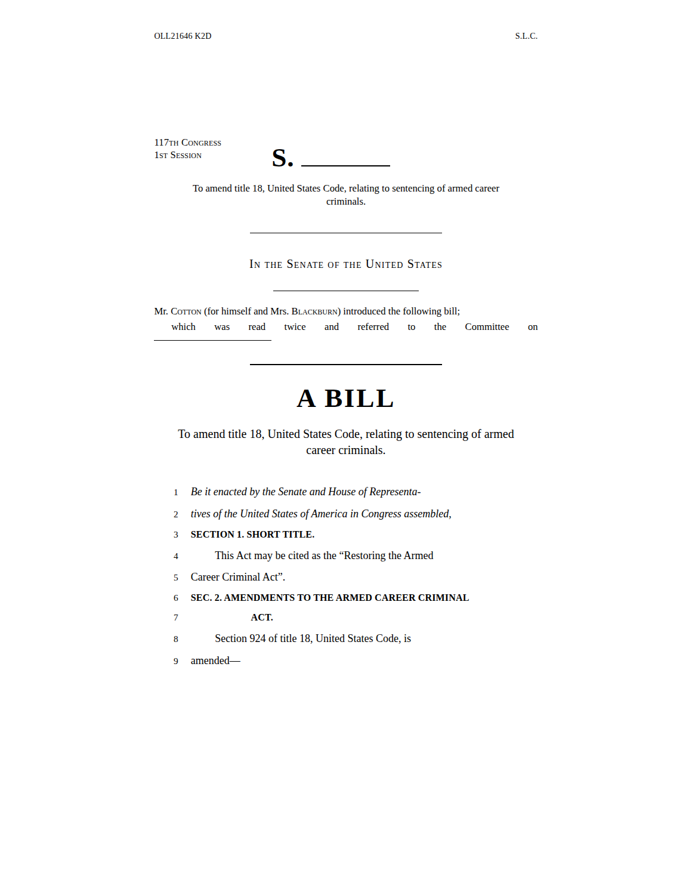OLL21646 K2D
S.L.C.
117th Congress
1st Session
S.
To amend title 18, United States Code, relating to sentencing of armed career criminals.
In the Senate of the United States
Mr. Cotton (for himself and Mrs. Blackburn) introduced the following bill; which was read twice and referred to the Committee on
A BILL
To amend title 18, United States Code, relating to sentencing of armed career criminals.
1
Be it enacted by the Senate and House of Representa-
2
tives of the United States of America in Congress assembled,
3
SECTION 1. SHORT TITLE.
4
This Act may be cited as the “Restoring the Armed
5
Career Criminal Act”.
6
SEC. 2. AMENDMENTS TO THE ARMED CAREER CRIMINAL
7
ACT.
8
Section 924 of title 18, United States Code, is
9
amended—